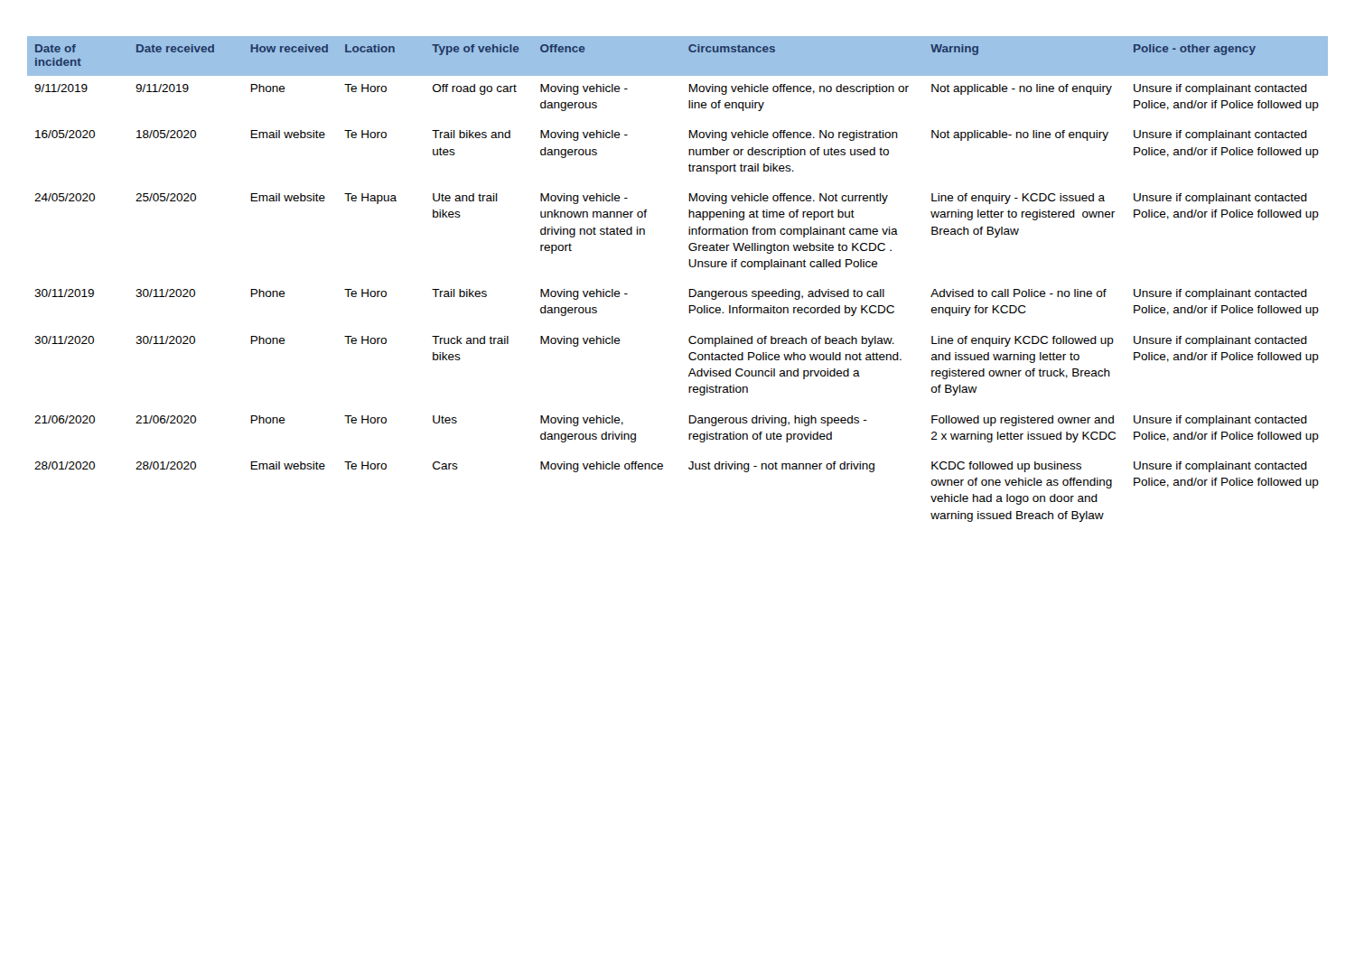| Date of incident | Date received | How received | Location | Type of vehicle | Offence | Circumstances | Warning | Police - other agency |
| --- | --- | --- | --- | --- | --- | --- | --- | --- |
| 9/11/2019 | 9/11/2019 | Phone | Te Horo | Off road go cart | Moving vehicle - dangerous | Moving vehicle offence, no description or line of enquiry | Not applicable - no line of enquiry | Unsure if complainant contacted Police, and/or if Police followed up |
| 16/05/2020 | 18/05/2020 | Email website | Te Horo | Trail bikes and utes | Moving vehicle - dangerous | Moving vehicle offence. No registration number or description of utes used to transport trail bikes. | Not applicable- no line of enquiry | Unsure if complainant contacted Police, and/or if Police followed up |
| 24/05/2020 | 25/05/2020 | Email website | Te Hapua | Ute and trail bikes | Moving vehicle - unknown manner of driving not stated in report | Moving vehicle offence. Not currently happening at time of report but information from complainant came via Greater Wellington website to KCDC . Unsure if complainant called Police | Line of enquiry - KCDC issued a warning letter to registered owner Breach of Bylaw | Unsure if complainant contacted Police, and/or if Police followed up |
| 30/11/2019 | 30/11/2020 | Phone | Te Horo | Trail bikes | Moving vehicle - dangerous | Dangerous speeding, advised to call Police. Informaiton recorded by KCDC | Advised to call Police - no line of enquiry for KCDC | Unsure if complainant contacted Police, and/or if Police followed up |
| 30/11/2020 | 30/11/2020 | Phone | Te Horo | Truck and trail bikes | Moving vehicle | Complained of breach of beach bylaw. Contacted Police who would not attend. Advised Council and prvoided a registration | Line of enquiry KCDC followed up and issued warning letter to registered owner of truck, Breach of Bylaw | Unsure if complainant contacted Police, and/or if Police followed up |
| 21/06/2020 | 21/06/2020 | Phone | Te Horo | Utes | Moving vehicle, dangerous driving | Dangerous driving, high speeds - registration of ute provided | Followed up registered owner and 2 x warning letter issued by KCDC | Unsure if complainant contacted Police, and/or if Police followed up |
| 28/01/2020 | 28/01/2020 | Email website | Te Horo | Cars | Moving vehicle offence | Just driving - not manner of driving | KCDC followed up business owner of one vehicle as offending vehicle had a logo on door and warning issued Breach of Bylaw | Unsure if complainant contacted Police, and/or if Police followed up |